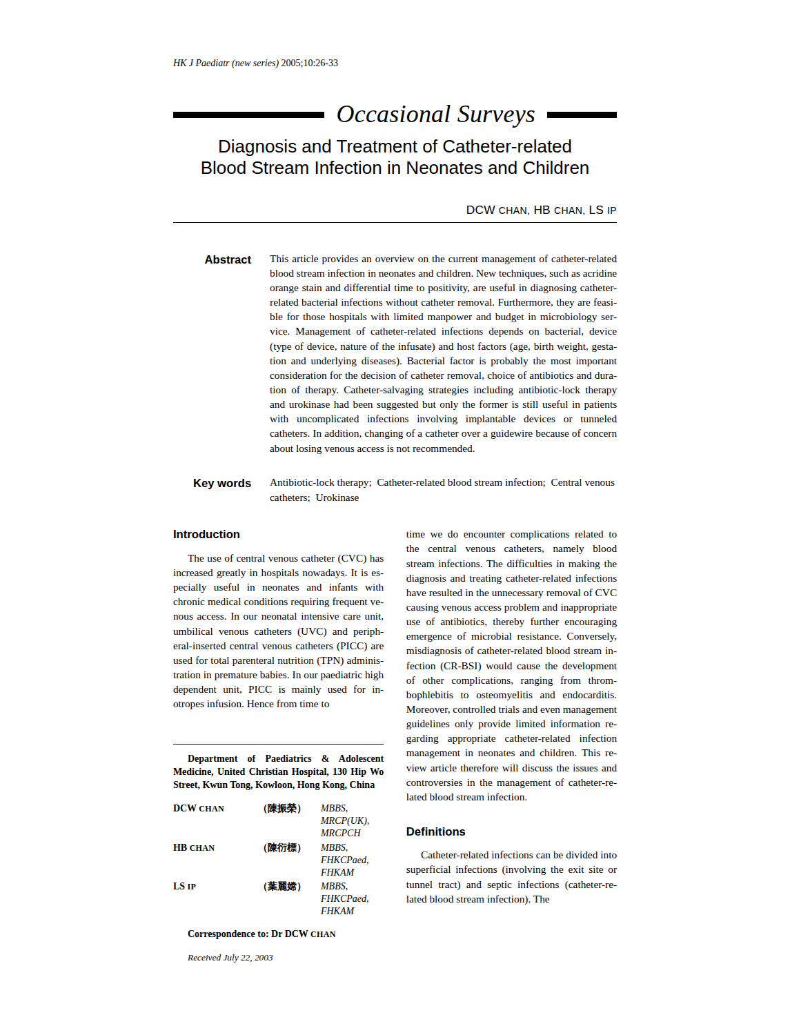HK J Paediatr (new series) 2005;10:26-33
Occasional Surveys
Diagnosis and Treatment of Catheter-related
Blood Stream Infection in Neonates and Children
DCW CHAN, HB CHAN, LS IP
Abstract
This article provides an overview on the current management of catheter-related blood stream infection in neonates and children. New techniques, such as acridine orange stain and differential time to positivity, are useful in diagnosing catheter-related bacterial infections without catheter removal. Furthermore, they are feasible for those hospitals with limited manpower and budget in microbiology service. Management of catheter-related infections depends on bacterial, device (type of device, nature of the infusate) and host factors (age, birth weight, gestation and underlying diseases). Bacterial factor is probably the most important consideration for the decision of catheter removal, choice of antibiotics and duration of therapy. Catheter-salvaging strategies including antibiotic-lock therapy and urokinase had been suggested but only the former is still useful in patients with uncomplicated infections involving implantable devices or tunneled catheters. In addition, changing of a catheter over a guidewire because of concern about losing venous access is not recommended.
Key words
Antibiotic-lock therapy; Catheter-related blood stream infection; Central venous catheters; Urokinase
Introduction
The use of central venous catheter (CVC) has increased greatly in hospitals nowadays. It is especially useful in neonates and infants with chronic medical conditions requiring frequent venous access. In our neonatal intensive care unit, umbilical venous catheters (UVC) and peripheral-inserted central venous catheters (PICC) are used for total parenteral nutrition (TPN) administration in premature babies. In our paediatric high dependent unit, PICC is mainly used for inotropes infusion. Hence from time to
Department of Paediatrics & Adolescent Medicine, United Christian Hospital, 130 Hip Wo Street, Kwun Tong, Kowloon, Hong Kong, China
DCW CHAN （陳振榮） MBBS, MRCP(UK), MRCPCH
HB CHAN （陳衍標） MBBS, FHKCPaed, FHKAM
LS IP （葉麗嫦） MBBS, FHKCPaed, FHKAM
Correspondence to: Dr DCW CHAN
Received July 22, 2003
time we do encounter complications related to the central venous catheters, namely blood stream infections. The difficulties in making the diagnosis and treating catheter-related infections have resulted in the unnecessary removal of CVC causing venous access problem and inappropriate use of antibiotics, thereby further encouraging emergence of microbial resistance. Conversely, misdiagnosis of catheter-related blood stream infection (CR-BSI) would cause the development of other complications, ranging from thrombophlebitis to osteomyelitis and endocarditis. Moreover, controlled trials and even management guidelines only provide limited information regarding appropriate catheter-related infection management in neonates and children. This review article therefore will discuss the issues and controversies in the management of catheter-related blood stream infection.
Definitions
Catheter-related infections can be divided into superficial infections (involving the exit site or tunnel tract) and septic infections (catheter-related blood stream infection). The